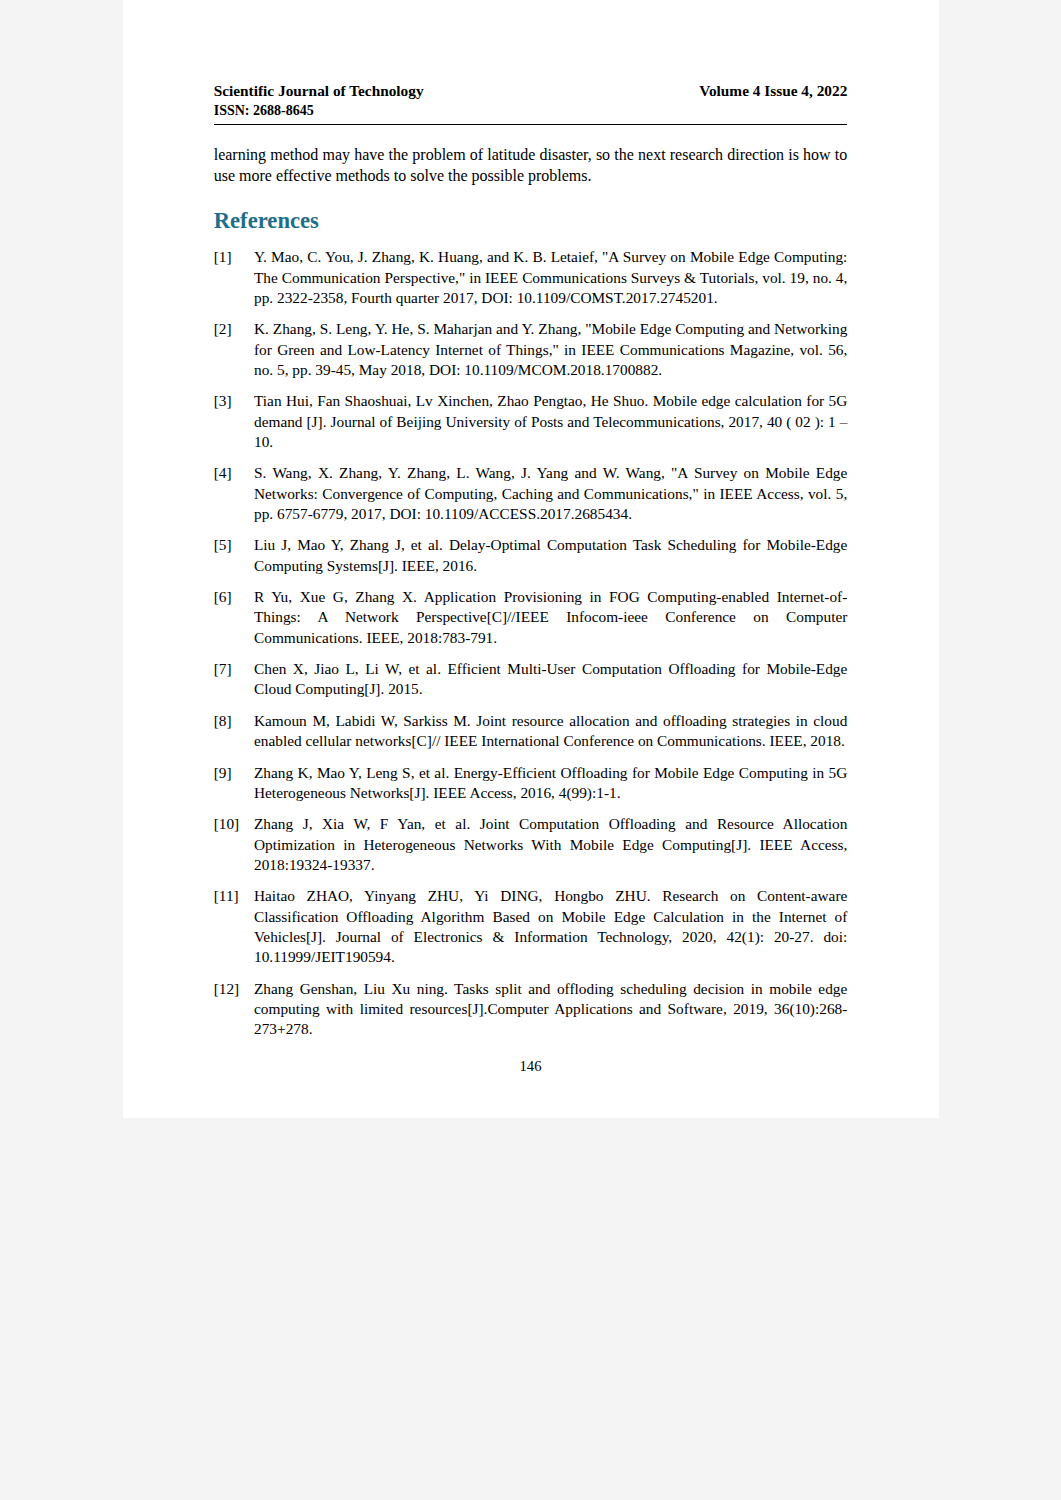Scientific Journal of Technology
Volume 4 Issue 4, 2022
ISSN: 2688-8645
learning method may have the problem of latitude disaster, so the next research direction is how to use more effective methods to solve the possible problems.
References
[1] Y. Mao, C. You, J. Zhang, K. Huang, and K. B. Letaief, "A Survey on Mobile Edge Computing: The Communication Perspective," in IEEE Communications Surveys & Tutorials, vol. 19, no. 4, pp. 2322-2358, Fourth quarter 2017, DOI: 10.1109/COMST.2017.2745201.
[2] K. Zhang, S. Leng, Y. He, S. Maharjan and Y. Zhang, "Mobile Edge Computing and Networking for Green and Low-Latency Internet of Things," in IEEE Communications Magazine, vol. 56, no. 5, pp. 39-45, May 2018, DOI: 10.1109/MCOM.2018.1700882.
[3] Tian Hui, Fan Shaoshuai, Lv Xinchen, Zhao Pengtao, He Shuo. Mobile edge calculation for 5G demand [J]. Journal of Beijing University of Posts and Telecommunications, 2017, 40 ( 02 ): 1 – 10.
[4] S. Wang, X. Zhang, Y. Zhang, L. Wang, J. Yang and W. Wang, "A Survey on Mobile Edge Networks: Convergence of Computing, Caching and Communications," in IEEE Access, vol. 5, pp. 6757-6779, 2017, DOI: 10.1109/ACCESS.2017.2685434.
[5] Liu J, Mao Y, Zhang J, et al. Delay-Optimal Computation Task Scheduling for Mobile-Edge Computing Systems[J]. IEEE, 2016.
[6] R Yu, Xue G, Zhang X. Application Provisioning in FOG Computing-enabled Internet-of-Things: A Network Perspective[C]//IEEE Infocom-ieee Conference on Computer Communications. IEEE, 2018:783-791.
[7] Chen X, Jiao L, Li W, et al. Efficient Multi-User Computation Offloading for Mobile-Edge Cloud Computing[J]. 2015.
[8] Kamoun M, Labidi W, Sarkiss M. Joint resource allocation and offloading strategies in cloud enabled cellular networks[C]// IEEE International Conference on Communications. IEEE, 2018.
[9] Zhang K, Mao Y, Leng S, et al. Energy-Efficient Offloading for Mobile Edge Computing in 5G Heterogeneous Networks[J]. IEEE Access, 2016, 4(99):1-1.
[10] Zhang J, Xia W, F Yan, et al. Joint Computation Offloading and Resource Allocation Optimization in Heterogeneous Networks With Mobile Edge Computing[J]. IEEE Access, 2018:19324-19337.
[11] Haitao ZHAO, Yinyang ZHU, Yi DING, Hongbo ZHU. Research on Content-aware Classification Offloading Algorithm Based on Mobile Edge Calculation in the Internet of Vehicles[J]. Journal of Electronics & Information Technology, 2020, 42(1): 20-27. doi: 10.11999/JEIT190594.
[12] Zhang Genshan, Liu Xu ning. Tasks split and offloding scheduling decision in mobile edge computing with limited resources[J].Computer Applications and Software, 2019, 36(10):268-273+278.
146